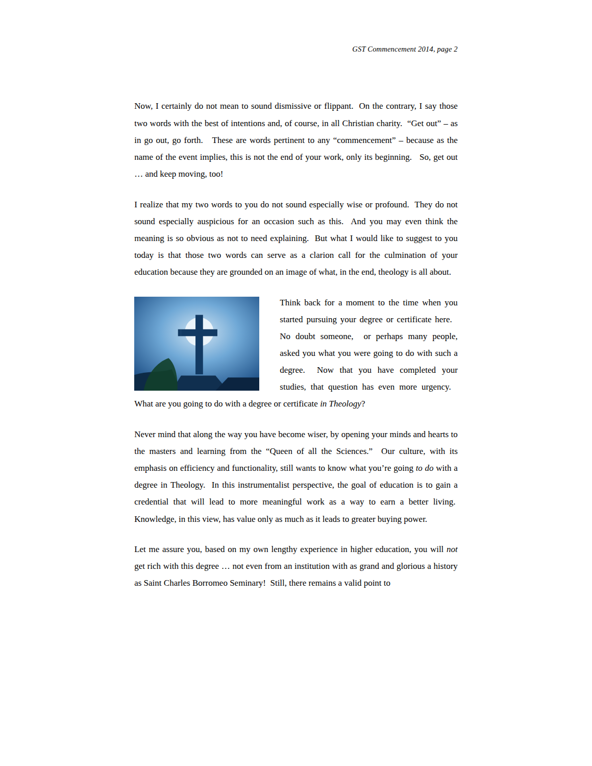GST Commencement 2014, page 2
Now, I certainly do not mean to sound dismissive or flippant. On the contrary, I say those two words with the best of intentions and, of course, in all Christian charity. “Get out” – as in go out, go forth. These are words pertinent to any “commencement” – because as the name of the event implies, this is not the end of your work, only its beginning. So, get out … and keep moving, too!
I realize that my two words to you do not sound especially wise or profound. They do not sound especially auspicious for an occasion such as this. And you may even think the meaning is so obvious as not to need explaining. But what I would like to suggest to you today is that those two words can serve as a clarion call for the culmination of your education because they are grounded on an image of what, in the end, theology is all about.
Think back for a moment to the time when you started pursuing your degree or certificate here. No doubt someone, or perhaps many people, asked you what you were going to do with such a degree. Now that you have completed your studies, that question has even more urgency. What are you going to do with a degree or certificate in Theology?
Never mind that along the way you have become wiser, by opening your minds and hearts to the masters and learning from the “Queen of all the Sciences.” Our culture, with its emphasis on efficiency and functionality, still wants to know what you’re going to do with a degree in Theology. In this instrumentalist perspective, the goal of education is to gain a credential that will lead to more meaningful work as a way to earn a better living. Knowledge, in this view, has value only as much as it leads to greater buying power.
Let me assure you, based on my own lengthy experience in higher education, you will not get rich with this degree … not even from an institution with as grand and glorious a history as Saint Charles Borromeo Seminary! Still, there remains a valid point to